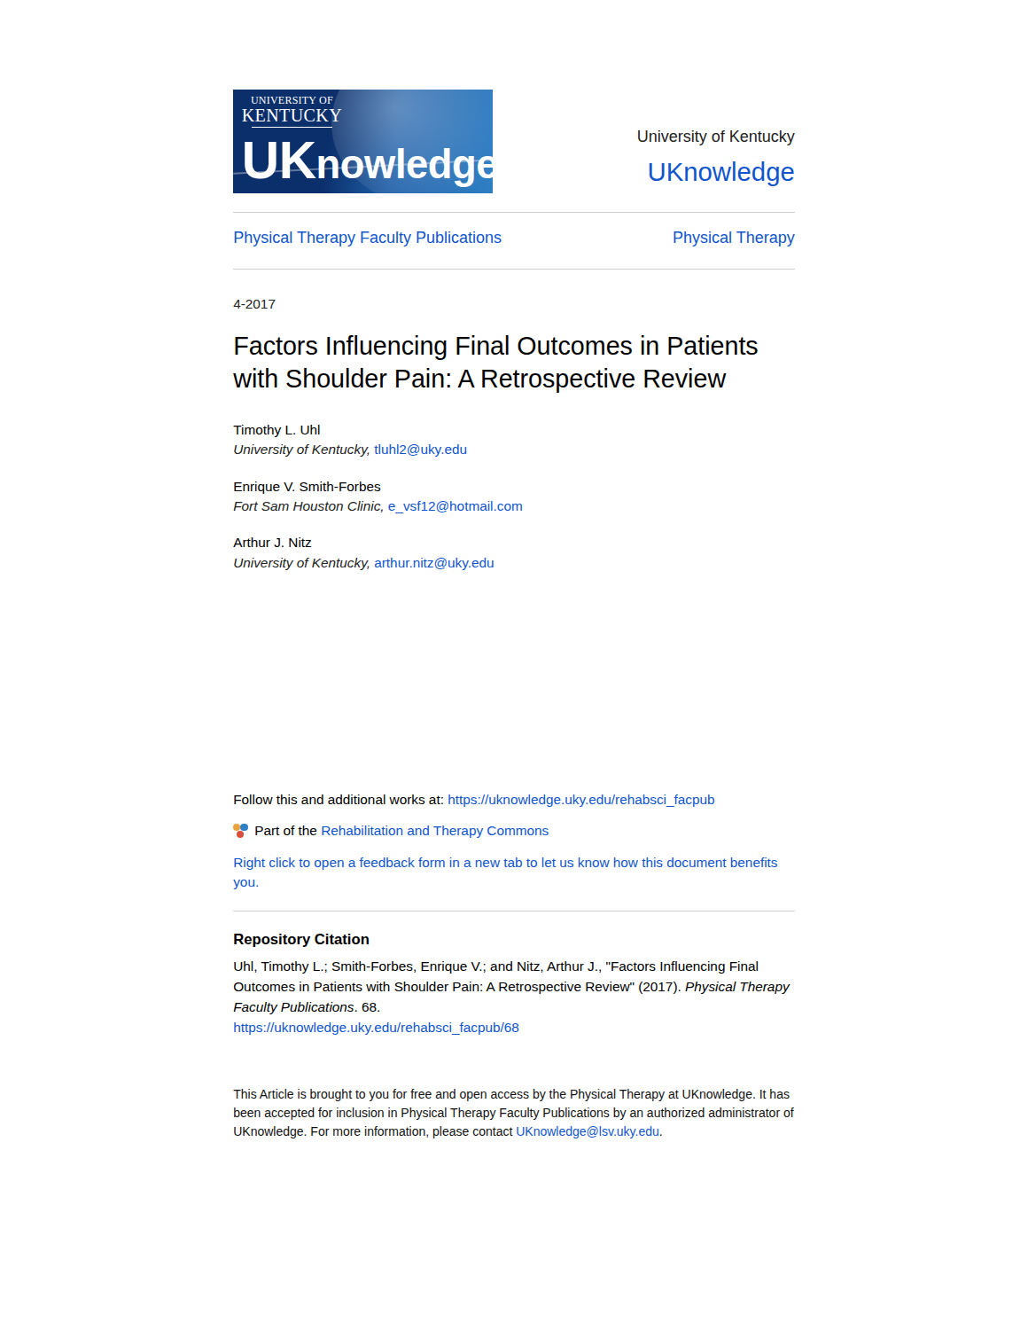UNIVERSITY OF KENTUCKY
UKnowledge
University of Kentucky
UKnowledge
Physical Therapy Faculty Publications
Physical Therapy
4-2017
Factors Influencing Final Outcomes in Patients with Shoulder Pain: A Retrospective Review
Timothy L. Uhl
University of Kentucky, tluhl2@uky.edu
Enrique V. Smith-Forbes
Fort Sam Houston Clinic, e_vsf12@hotmail.com
Arthur J. Nitz
University of Kentucky, arthur.nitz@uky.edu
Follow this and additional works at: https://uknowledge.uky.edu/rehabsci_facpub
Part of the Rehabilitation and Therapy Commons
Right click to open a feedback form in a new tab to let us know how this document benefits you.
Repository Citation
Uhl, Timothy L.; Smith-Forbes, Enrique V.; and Nitz, Arthur J., "Factors Influencing Final Outcomes in Patients with Shoulder Pain: A Retrospective Review" (2017). Physical Therapy Faculty Publications. 68.
https://uknowledge.uky.edu/rehabsci_facpub/68
This Article is brought to you for free and open access by the Physical Therapy at UKnowledge. It has been accepted for inclusion in Physical Therapy Faculty Publications by an authorized administrator of UKnowledge. For more information, please contact UKnowledge@lsv.uky.edu.